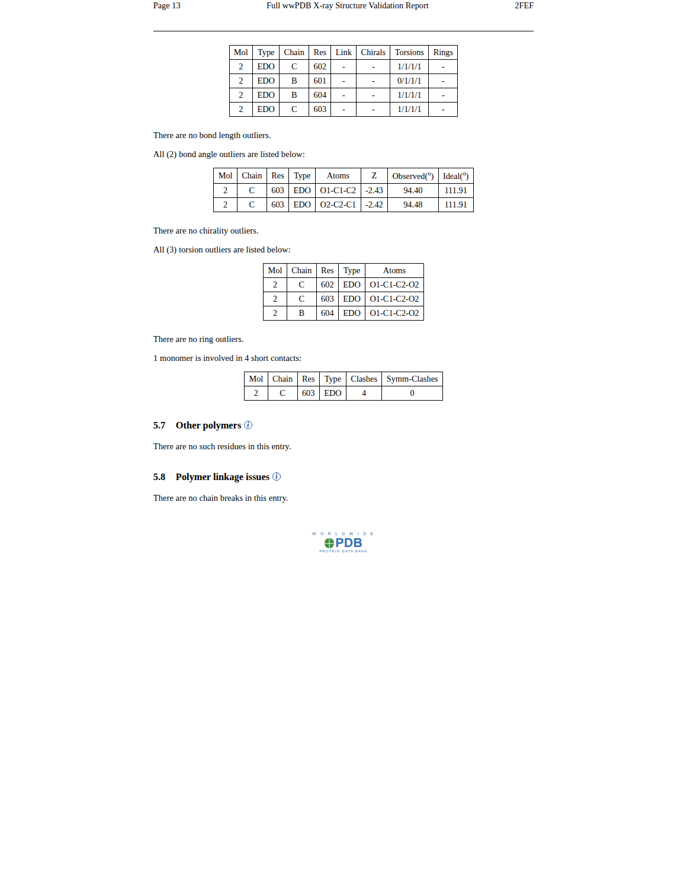Page 13
Full wwPDB X-ray Structure Validation Report
2FEF
| Mol | Type | Chain | Res | Link | Chirals | Torsions | Rings |
| --- | --- | --- | --- | --- | --- | --- | --- |
| 2 | EDO | C | 602 | - | - | 1/1/1/1 | - |
| 2 | EDO | B | 601 | - | - | 0/1/1/1 | - |
| 2 | EDO | B | 604 | - | - | 1/1/1/1 | - |
| 2 | EDO | C | 603 | - | - | 1/1/1/1 | - |
There are no bond length outliers.
All (2) bond angle outliers are listed below:
| Mol | Chain | Res | Type | Atoms | Z | Observed( o ) | Ideal( o ) |
| --- | --- | --- | --- | --- | --- | --- | --- |
| 2 | C | 603 | EDO | O1-C1-C2 | -2.43 | 94.40 | 111.91 |
| 2 | C | 603 | EDO | O2-C2-C1 | -2.42 | 94.48 | 111.91 |
There are no chirality outliers.
All (3) torsion outliers are listed below:
| Mol | Chain | Res | Type | Atoms |
| --- | --- | --- | --- | --- |
| 2 | C | 602 | EDO | O1-C1-C2-O2 |
| 2 | C | 603 | EDO | O1-C1-C2-O2 |
| 2 | B | 604 | EDO | O1-C1-C2-O2 |
There are no ring outliers.
1 monomer is involved in 4 short contacts:
| Mol | Chain | Res | Type | Clashes | Symm-Clashes |
| --- | --- | --- | --- | --- | --- |
| 2 | C | 603 | EDO | 4 | 0 |
5.7 Other polymersi
There are no such residues in this entry.
5.8 Polymer linkage issuesi
There are no chain breaks in this entry.
W O R L D W I D E
PDB
PROTEIN DATA BANK